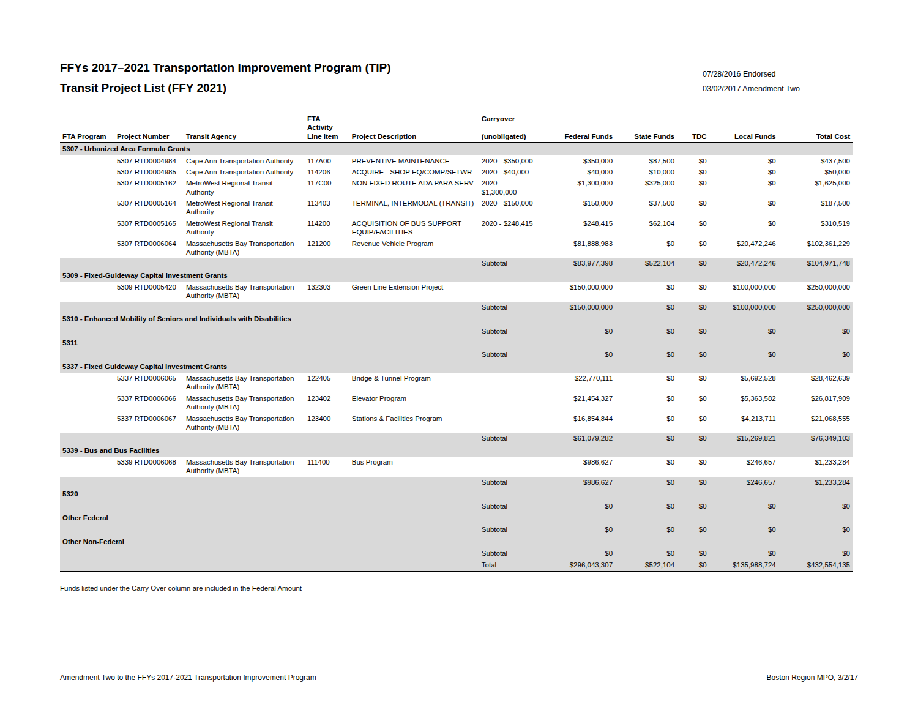FFYs 2017–2021 Transportation Improvement Program (TIP)
Transit Project List (FFY 2021)
07/28/2016 Endorsed
03/02/2017 Amendment Two
| | | | FTA Activity | | Carryover | | | | | |
| --- | --- | --- | --- | --- | --- | --- | --- | --- | --- | --- |
| FTA Program | Project Number | Transit Agency | Line Item | Project Description | (unobligated) | Federal Funds | State Funds | TDC | Local Funds | Total Cost |
| 5307 - Urbanized Area Formula Grants |
| | 5307 RTD0004984 | Cape Ann Transportation Authority | 117A00 | PREVENTIVE MAINTENANCE | 2020 - $350,000 | $350,000 | $87,500 | $0 | $0 | $437,500 |
| | 5307 RTD0004985 | Cape Ann Transportation Authority | 114206 | ACQUIRE - SHOP EQ/COMP/SFTWR | 2020 - $40,000 | $40,000 | $10,000 | $0 | $0 | $50,000 |
| | 5307 RTD0005162 | MetroWest Regional Transit Authority | 117C00 | NON FIXED ROUTE ADA PARA SERV | 2020 - $1,300,000 | $1,300,000 | $325,000 | $0 | $0 | $1,625,000 |
| | 5307 RTD0005164 | MetroWest Regional Transit Authority | 113403 | TERMINAL, INTERMODAL (TRANSIT) | 2020 - $150,000 | $150,000 | $37,500 | $0 | $0 | $187,500 |
| | 5307 RTD0005165 | MetroWest Regional Transit Authority | 114200 | ACQUISITION OF BUS SUPPORT EQUIP/FACILITIES | 2020 - $248,415 | $248,415 | $62,104 | $0 | $0 | $310,519 |
| | 5307 RTD0006064 | Massachusetts Bay Transportation Authority (MBTA) | 121200 | Revenue Vehicle Program | | $81,888,983 | $0 | $0 | $20,472,246 | $102,361,229 |
| | Subtotal | $83,977,398 | $522,104 | $0 | $20,472,246 | $104,971,748 |
| 5309 - Fixed-Guideway Capital Investment Grants |
| | 5309 RTD0005420 | Massachusetts Bay Transportation Authority (MBTA) | 132303 | Green Line Extension Project | | $150,000,000 | $0 | $0 | $100,000,000 | $250,000,000 |
| | Subtotal | $150,000,000 | $0 | $0 | $100,000,000 | $250,000,000 |
| 5310 - Enhanced Mobility of Seniors and Individuals with Disabilities |
| | Subtotal | $0 | $0 | $0 | $0 | $0 |
| 5311 |
| | Subtotal | $0 | $0 | $0 | $0 | $0 |
| 5337 - Fixed Guideway Capital Investment Grants |
| | 5337 RTD0006065 | Massachusetts Bay Transportation Authority (MBTA) | 122405 | Bridge & Tunnel Program | | $22,770,111 | $0 | $0 | $5,692,528 | $28,462,639 |
| | 5337 RTD0006066 | Massachusetts Bay Transportation Authority (MBTA) | 123402 | Elevator Program | | $21,454,327 | $0 | $0 | $5,363,582 | $26,817,909 |
| | 5337 RTD0006067 | Massachusetts Bay Transportation Authority (MBTA) | 123400 | Stations & Facilities Program | | $16,854,844 | $0 | $0 | $4,213,711 | $21,068,555 |
| | Subtotal | $61,079,282 | $0 | $0 | $15,269,821 | $76,349,103 |
| 5339 - Bus and Bus Facilities |
| | 5339 RTD0006068 | Massachusetts Bay Transportation Authority (MBTA) | 111400 | Bus Program | | $986,627 | $0 | $0 | $246,657 | $1,233,284 |
| | Subtotal | $986,627 | $0 | $0 | $246,657 | $1,233,284 |
| 5320 |
| | Subtotal | $0 | $0 | $0 | $0 | $0 |
| Other Federal |
| | Subtotal | $0 | $0 | $0 | $0 | $0 |
| Other Non-Federal |
| | Subtotal | $0 | $0 | $0 | $0 | $0 |
| | Total | $296,043,307 | $522,104 | $0 | $135,988,724 | $432,554,135 |
Funds listed under the Carry Over column are included in the Federal Amount
Amendment Two to the FFYs 2017-2021 Transportation Improvement Program Boston Region MPO, 3/2/17